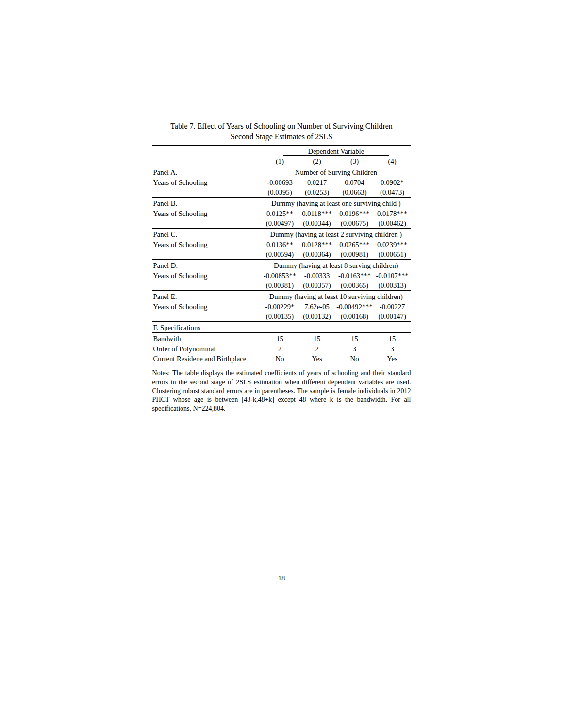Table 7. Effect of Years of Schooling on Number of Surviving Children
Second Stage Estimates of 2SLS
| | Dependent Variable |
| | (1) | (2) | (3) | (4) |
| Panel A. | Number of Surving Children |
| Years of Schooling | -0.00693 | 0.0217 | 0.0704 | 0.0902* |
| | (0.0395) | (0.0253) | (0.0663) | (0.0473) |
| Panel B. | Dummy (having at least one surviving child ) |
| Years of Schooling | 0.0125** | 0.0118*** | 0.0196*** | 0.0178*** |
| | (0.00497) | (0.00344) | (0.00675) | (0.00462) |
| Panel C. | Dummy (having at least 2 surviving children ) |
| Years of Schooling | 0.0136** | 0.0128*** | 0.0265*** | 0.0239*** |
| | (0.00594) | (0.00364) | (0.00981) | (0.00651) |
| Panel D. | Dummy (having at least 8 surving children) |
| Years of Schooling | -0.00853** | -0.00333 | -0.0163*** | -0.0107*** |
| | (0.00381) | (0.00357) | (0.00365) | (0.00313) |
| Panel E. | Dummy (having at least 10 surviving children) |
| Years of Schooling | -0.00229* | 7.62e-05 | -0.00492*** | -0.00227 |
| | (0.00135) | (0.00132) | (0.00168) | (0.00147) |
| F. Specifications | | | | |
| Bandwith | 15 | 15 | 15 | 15 |
| Order of Polynominal | 2 | 2 | 3 | 3 |
| Current Residene and Birthplace | No | Yes | No | Yes |
Notes: The table displays the estimated coefficients of years of schooling and their standard errors in the second stage of 2SLS estimation when different dependent variables are used. Clustering robust standard errors are in parentheses. The sample is female individuals in 2012 PHCT whose age is between [48-k,48+k] except 48 where k is the bandwidth. For all specifications, N=224,804.
18